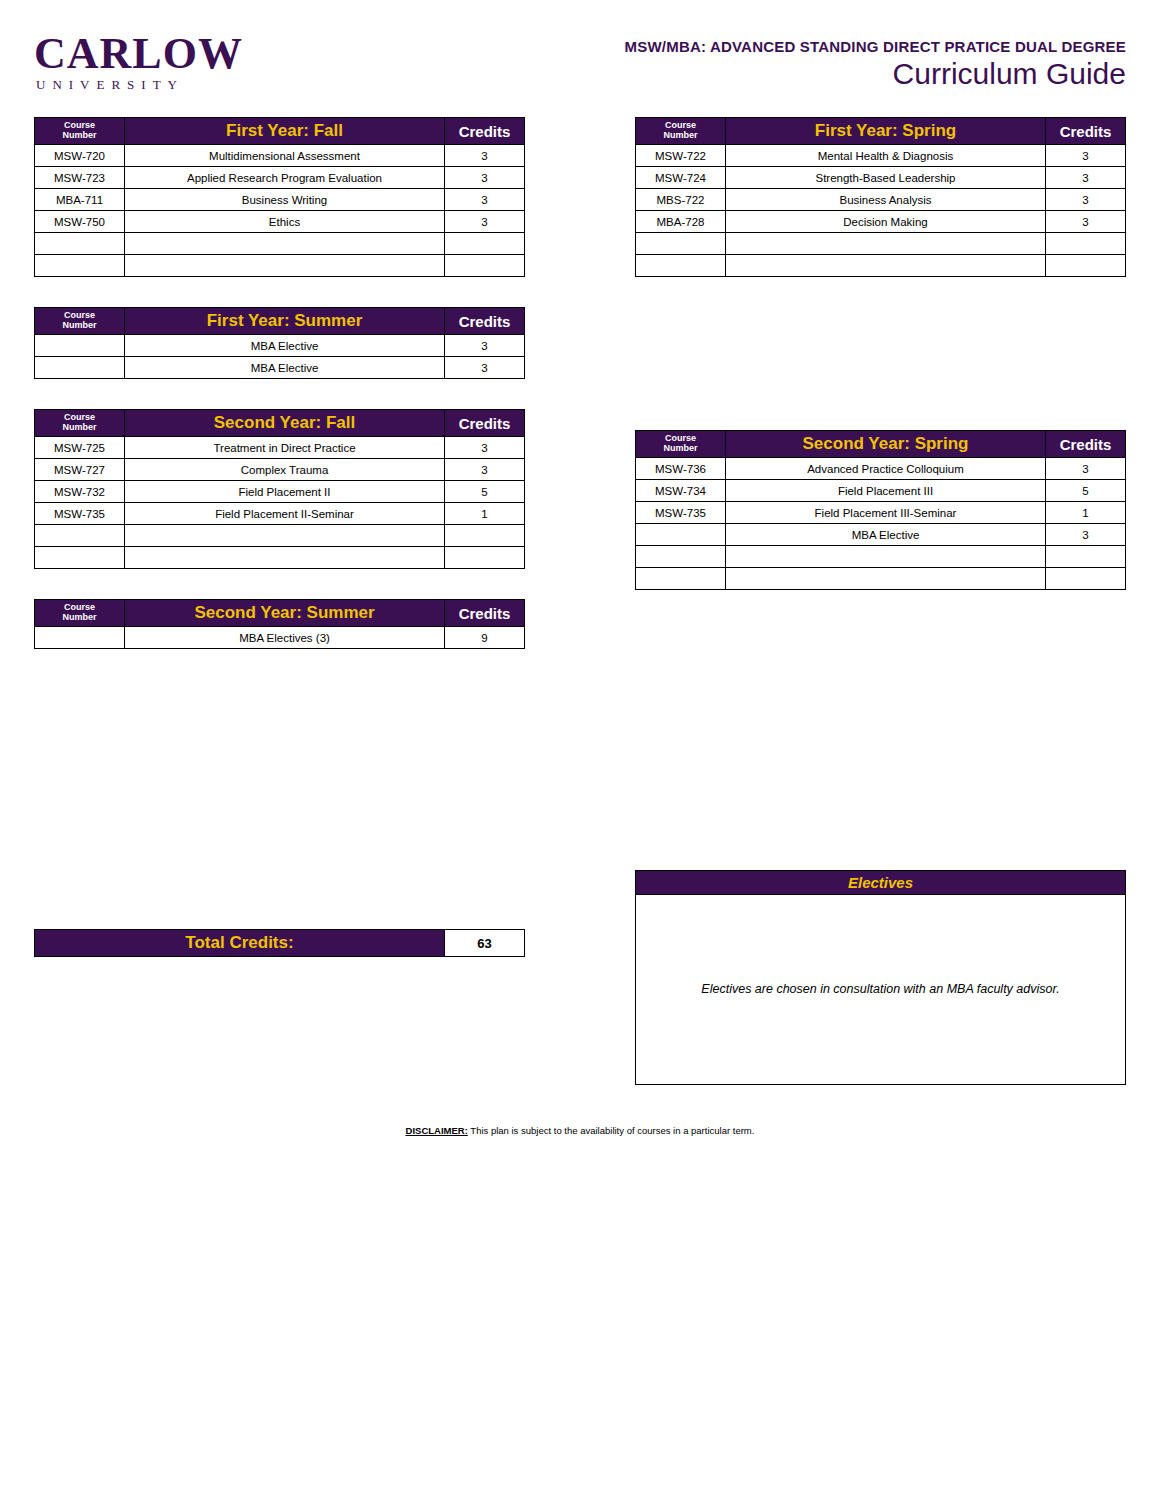CARLOW
UNIVERSITY
MSW/MBA: ADVANCED STANDING DIRECT PRATICE DUAL DEGREE
Curriculum Guide
| Course Number | First Year: Fall | Credits |
| --- | --- | --- |
| MSW-720 | Multidimensional Assessment | 3 |
| MSW-723 | Applied Research Program Evaluation | 3 |
| MBA-711 | Business Writing | 3 |
| MSW-750 | Ethics | 3 |
| Course Number | First Year: Summer | Credits |
| --- | --- | --- |
| | MBA Elective | 3 |
| | MBA Elective | 3 |
| Course Number | Second Year: Fall | Credits |
| --- | --- | --- |
| MSW-725 | Treatment in Direct Practice | 3 |
| MSW-727 | Complex Trauma | 3 |
| MSW-732 | Field Placement II | 5 |
| MSW-735 | Field Placement II-Seminar | 1 |
| Course Number | Second Year: Summer | Credits |
| --- | --- | --- |
| | MBA Electives (3) | 9 |
| Total Credits: | 63 |
| Course Number | First Year: Spring | Credits |
| --- | --- | --- |
| MSW-722 | Mental Health & Diagnosis | 3 |
| MSW-724 | Strength-Based Leadership | 3 |
| MBS-722 | Business Analysis | 3 |
| MBA-728 | Decision Making | 3 |
| Course Number | Second Year: Spring | Credits |
| --- | --- | --- |
| MSW-736 | Advanced Practice Colloquium | 3 |
| MSW-734 | Field Placement III | 5 |
| MSW-735 | Field Placement III-Seminar | 1 |
| | MBA Elective | 3 |
Electives
Electives are chosen in consultation with an MBA faculty advisor.
DISCLAIMER: This plan is subject to the availability of courses in a particular term.